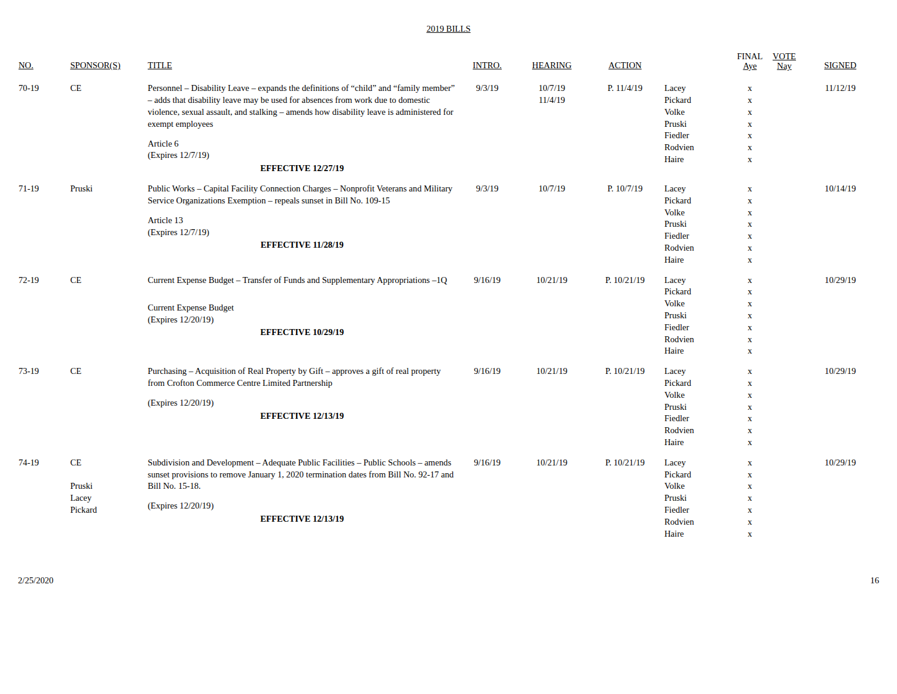2019 BILLS
| NO. | SPONSOR(S) | TITLE | INTRO. | HEARING | ACTION | | FINAL Aye | VOTE Nay | SIGNED |
| --- | --- | --- | --- | --- | --- | --- | --- | --- | --- |
| 70-19 | CE | Personnel – Disability Leave – expands the definitions of “child” and “family member” – adds that disability leave may be used for absences from work due to domestic violence, sexual assault, and stalking – amends how disability leave is administered for exempt employees Article 6 (Expires 12/7/19) EFFECTIVE 12/27/19 | 9/3/19 | 10/7/19 11/4/19 | P. 11/4/19 | Lacey Pickard Volke Pruski Fiedler Rodvien Haire | x x x x x x x | | 11/12/19 |
| 71-19 | Pruski | Public Works – Capital Facility Connection Charges – Nonprofit Veterans and Military Service Organizations Exemption – repeals sunset in Bill No. 109-15 Article 13 (Expires 12/7/19) EFFECTIVE 11/28/19 | 9/3/19 | 10/7/19 | P. 10/7/19 | Lacey Pickard Volke Pruski Fiedler Rodvien Haire | x x x x x x x | | 10/14/19 |
| 72-19 | CE | Current Expense Budget – Transfer of Funds and Supplementary Appropriations –1Q Current Expense Budget (Expires 12/20/19) EFFECTIVE 10/29/19 | 9/16/19 | 10/21/19 | P. 10/21/19 | Lacey Pickard Volke Pruski Fiedler Rodvien Haire | x x x x x x x | | 10/29/19 |
| 73-19 | CE | Purchasing – Acquisition of Real Property by Gift – approves a gift of real property from Crofton Commerce Centre Limited Partnership (Expires 12/20/19) EFFECTIVE 12/13/19 | 9/16/19 | 10/21/19 | P. 10/21/19 | Lacey Pickard Volke Pruski Fiedler Rodvien Haire | x x x x x x x | | 10/29/19 |
| 74-19 | CE Pruski Lacey Pickard | Subdivision and Development – Adequate Public Facilities – Public Schools – amends sunset provisions to remove January 1, 2020 termination dates from Bill No. 92-17 and Bill No. 15-18. (Expires 12/20/19) EFFECTIVE 12/13/19 | 9/16/19 | 10/21/19 | P. 10/21/19 | Lacey Pickard Volke Pruski Fiedler Rodvien Haire | x x x x x x x | | 10/29/19 |
2/25/2020 16